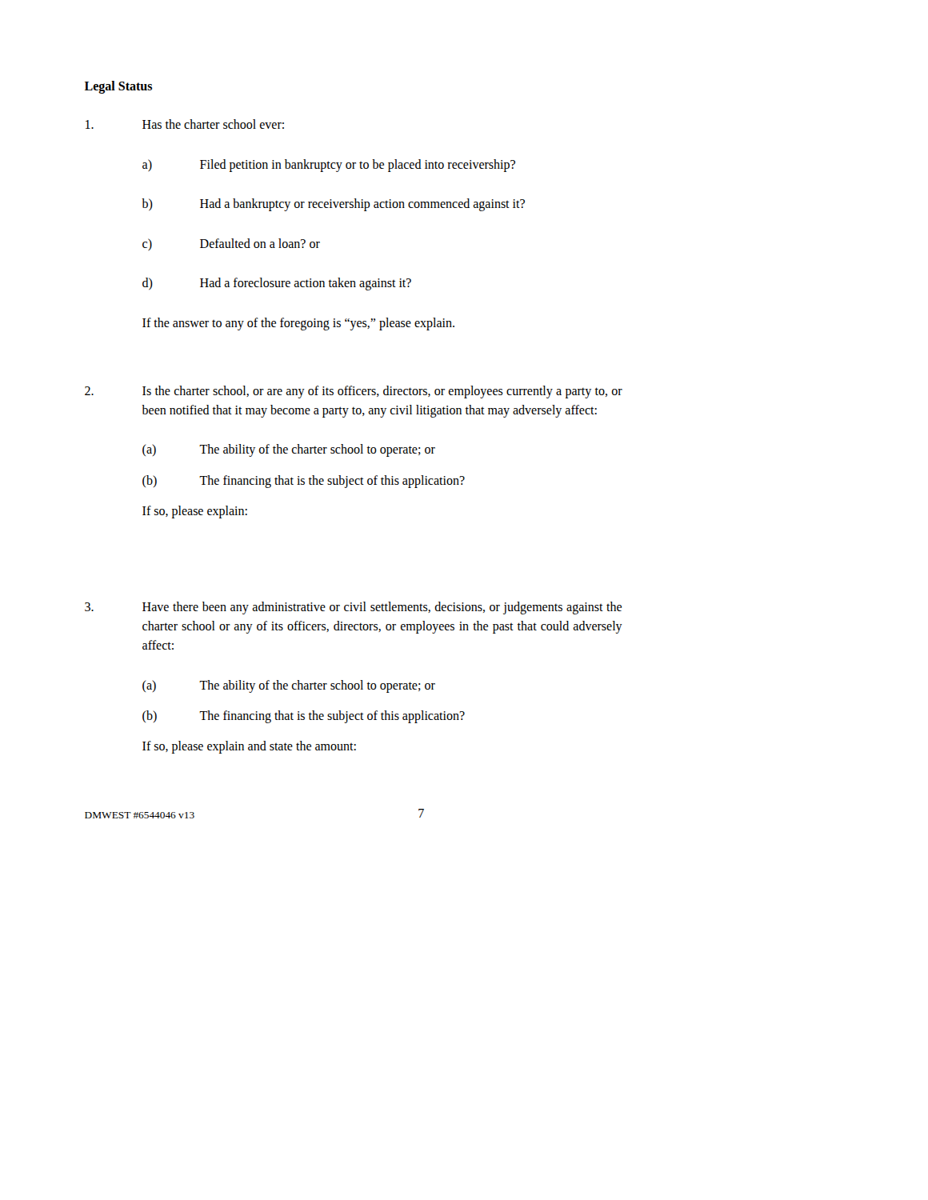Legal Status
1.
Has the charter school ever:
a)
Filed petition in bankruptcy or to be placed into receivership?
b)
Had a bankruptcy or receivership action commenced against it?
c)
Defaulted on a loan? or
d)
Had a foreclosure action taken against it?
If the answer to any of the foregoing is “yes,” please explain.
2.
Is the charter school, or are any of its officers, directors, or employees currently a party to, or been notified that it may become a party to, any civil litigation that may adversely affect:
(a)
The ability of the charter school to operate; or
(b)
The financing that is the subject of this application?
If so, please explain:
3.
Have there been any administrative or civil settlements, decisions, or judgements against the charter school or any of its officers, directors, or employees in the past that could adversely affect:
(a)
The ability of the charter school to operate; or
(b)
The financing that is the subject of this application?
If so, please explain and state the amount:
DMWEST #6544046 v13
7